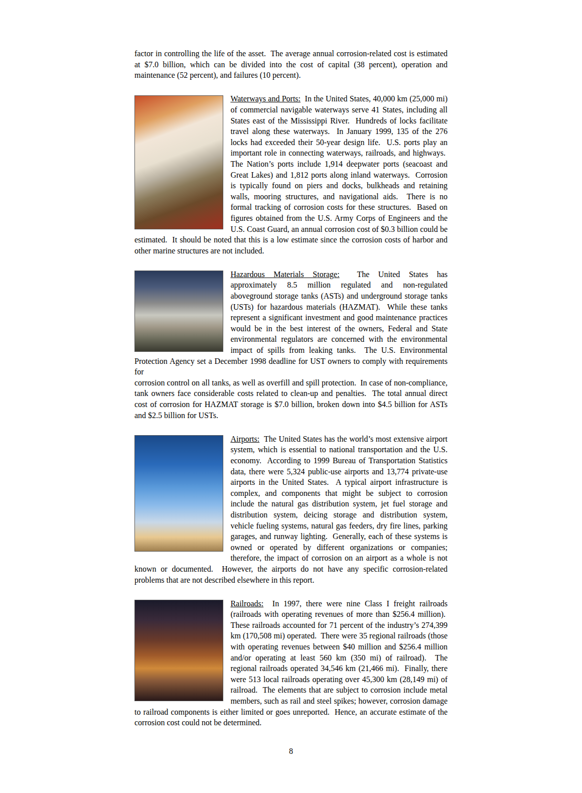factor in controlling the life of the asset. The average annual corrosion-related cost is estimated at $7.0 billion, which can be divided into the cost of capital (38 percent), operation and maintenance (52 percent), and failures (10 percent).
Waterways and Ports: In the United States, 40,000 km (25,000 mi) of commercial navigable waterways serve 41 States, including all States east of the Mississippi River. Hundreds of locks facilitate travel along these waterways. In January 1999, 135 of the 276 locks had exceeded their 50-year design life. U.S. ports play an important role in connecting waterways, railroads, and highways. The Nation’s ports include 1,914 deepwater ports (seacoast and Great Lakes) and 1,812 ports along inland waterways. Corrosion is typically found on piers and docks, bulkheads and retaining walls, mooring structures, and navigational aids. There is no formal tracking of corrosion costs for these structures. Based on figures obtained from the U.S. Army Corps of Engineers and the U.S. Coast Guard, an annual corrosion cost of $0.3 billion could be estimated. It should be noted that this is a low estimate since the corrosion costs of harbor and other marine structures are not included.
Hazardous Materials Storage: The United States has approximately 8.5 million regulated and non-regulated aboveground storage tanks (ASTs) and underground storage tanks (USTs) for hazardous materials (HAZMAT). While these tanks represent a significant investment and good maintenance practices would be in the best interest of the owners, Federal and State environmental regulators are concerned with the environmental impact of spills from leaking tanks. The U.S. Environmental Protection Agency set a December 1998 deadline for UST owners to comply with requirements for
corrosion control on all tanks, as well as overfill and spill protection. In case of non-compliance, tank owners face considerable costs related to clean-up and penalties. The total annual direct cost of corrosion for HAZMAT storage is $7.0 billion, broken down into $4.5 billion for ASTs and $2.5 billion for USTs.
Airports: The United States has the world’s most extensive airport system, which is essential to national transportation and the U.S. economy. According to 1999 Bureau of Transportation Statistics data, there were 5,324 public-use airports and 13,774 private-use airports in the United States. A typical airport infrastructure is complex, and components that might be subject to corrosion include the natural gas distribution system, jet fuel storage and distribution system, deicing storage and distribution system, vehicle fueling systems, natural gas feeders, dry fire lines, parking garages, and runway lighting. Generally, each of these systems is owned or operated by different organizations or companies; therefore, the impact of corrosion on an airport as a whole is not known or documented. However, the airports do not have any specific corrosion-related problems that are not described elsewhere in this report.
Railroads: In 1997, there were nine Class I freight railroads (railroads with operating revenues of more than $256.4 million). These railroads accounted for 71 percent of the industry’s 274,399 km (170,508 mi) operated. There were 35 regional railroads (those with operating revenues between $40 million and $256.4 million and/or operating at least 560 km (350 mi) of railroad). The regional railroads operated 34,546 km (21,466 mi). Finally, there were 513 local railroads operating over 45,300 km (28,149 mi) of railroad. The elements that are subject to corrosion include metal members, such as rail and steel spikes; however, corrosion damage to railroad components is either limited or goes unreported. Hence, an accurate estimate of the corrosion cost could not be determined.
8